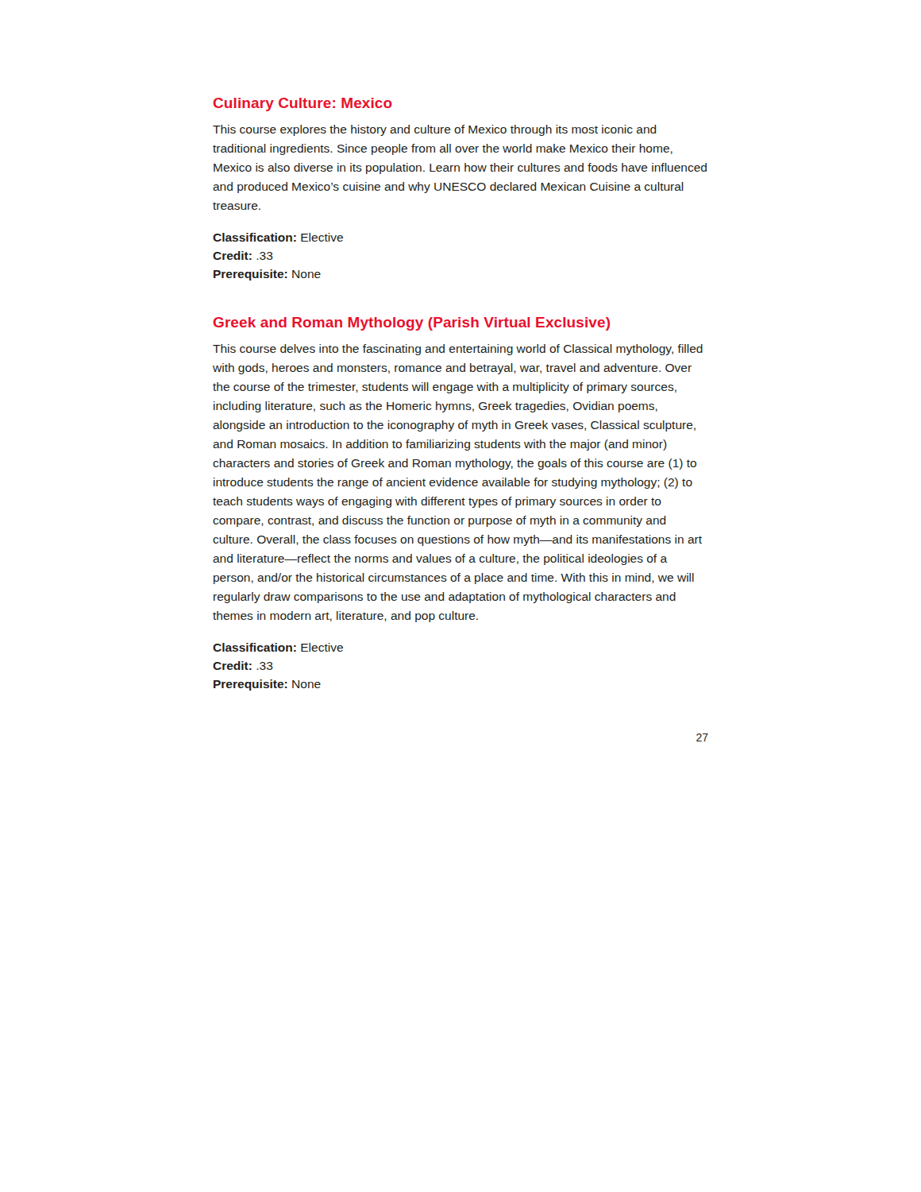Culinary Culture: Mexico
This course explores the history and culture of Mexico through its most iconic and traditional ingredients. Since people from all over the world make Mexico their home, Mexico is also diverse in its population. Learn how their cultures and foods have influenced and produced Mexico’s cuisine and why UNESCO declared Mexican Cuisine a cultural treasure.
Classification: Elective
Credit: .33
Prerequisite: None
Greek and Roman Mythology (Parish Virtual Exclusive)
This course delves into the fascinating and entertaining world of Classical mythology, filled with gods, heroes and monsters, romance and betrayal, war, travel and adventure. Over the course of the trimester, students will engage with a multiplicity of primary sources, including literature, such as the Homeric hymns, Greek tragedies, Ovidian poems, alongside an introduction to the iconography of myth in Greek vases, Classical sculpture, and Roman mosaics. In addition to familiarizing students with the major (and minor) characters and stories of Greek and Roman mythology, the goals of this course are (1) to introduce students the range of ancient evidence available for studying mythology; (2) to teach students ways of engaging with different types of primary sources in order to compare, contrast, and discuss the function or purpose of myth in a community and culture. Overall, the class focuses on questions of how myth—and its manifestations in art and literature—reflect the norms and values of a culture, the political ideologies of a person, and/or the historical circumstances of a place and time. With this in mind, we will regularly draw comparisons to the use and adaptation of mythological characters and themes in modern art, literature, and pop culture.
Classification: Elective
Credit: .33
Prerequisite: None
27